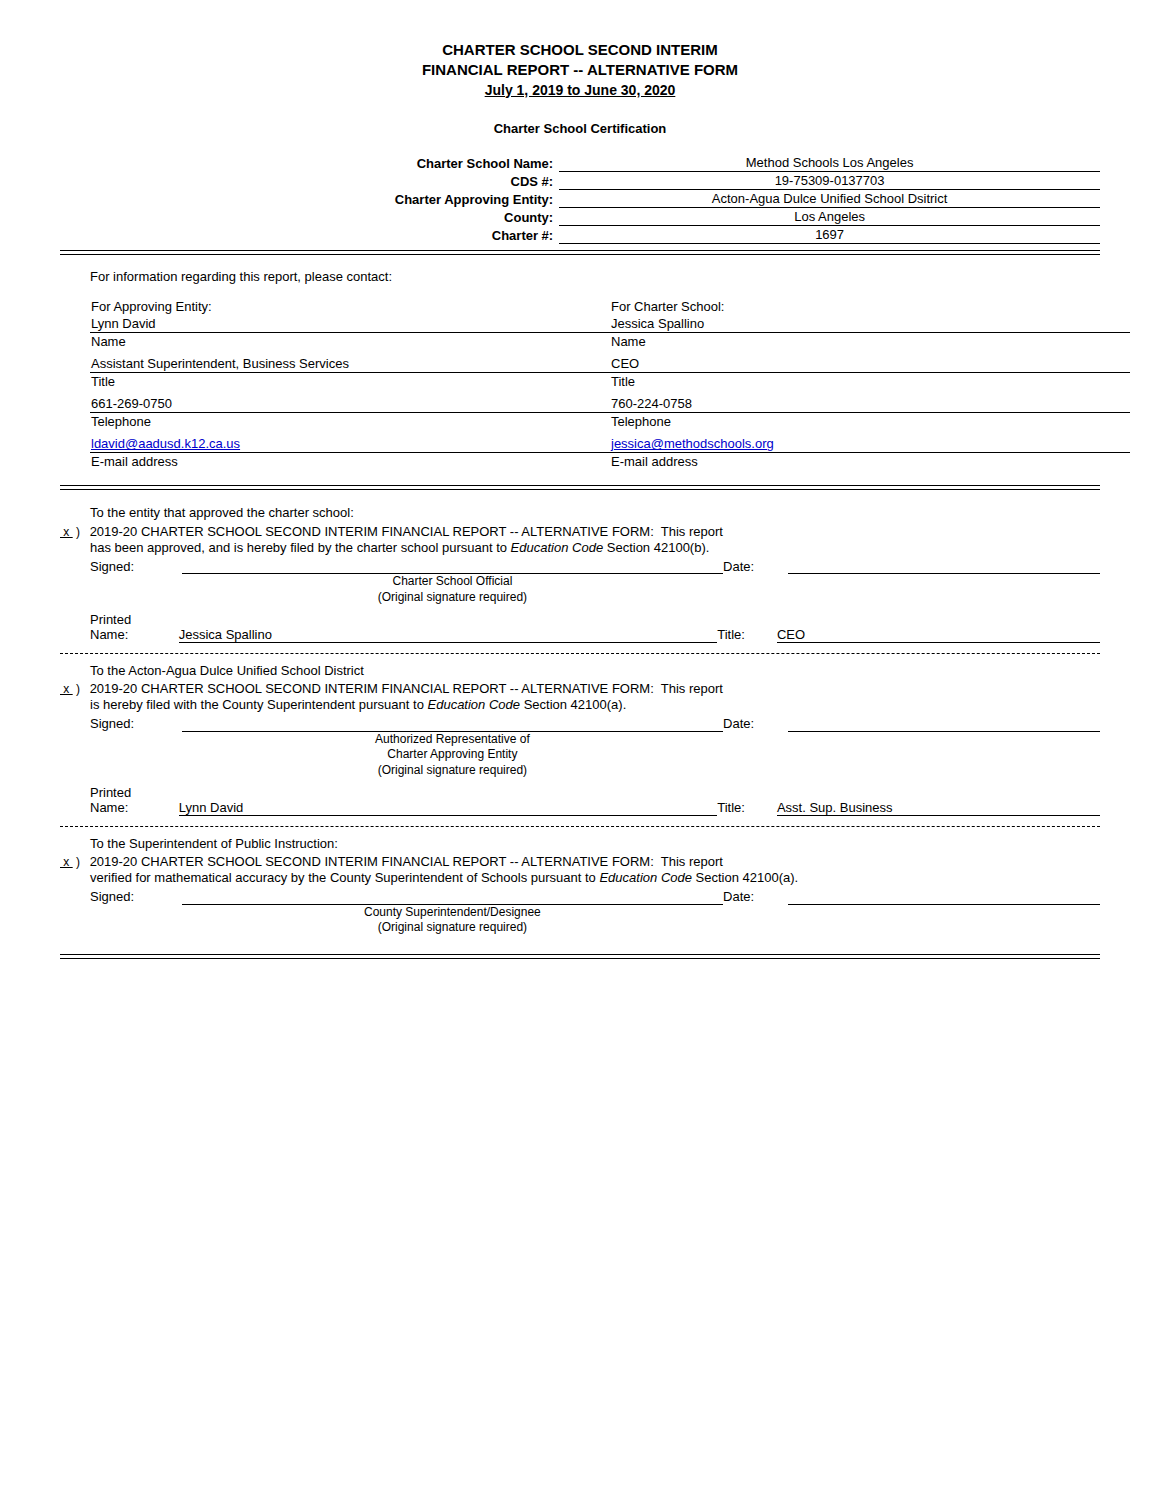CHARTER SCHOOL SECOND INTERIM
FINANCIAL REPORT -- ALTERNATIVE FORM
July 1, 2019 to June 30, 2020
Charter School Certification
| Charter School Name: | Method Schools Los Angeles |
| CDS #: | 19-75309-0137703 |
| Charter Approving Entity: | Acton-Agua Dulce Unified School Dsitrict |
| County: | Los Angeles |
| Charter #: | 1697 |
For information regarding this report, please contact:
| For Approving Entity: | For Charter School: |
| Lynn David | Jessica Spallino |
| Name | Name |
| Assistant Superintendent, Business Services | CEO |
| Title | Title |
| 661-269-0750 | 760-224-0758 |
| Telephone | Telephone |
| ldavid@aadusd.k12.ca.us | jessica@methodschools.org |
| E-mail address | E-mail address |
To the entity that approved the charter school:
x ) 2019-20 CHARTER SCHOOL SECOND INTERIM FINANCIAL REPORT -- ALTERNATIVE FORM: This report
has been approved, and is hereby filed by the charter school pursuant to Education Code Section 42100(b).
| Signed: | | Date: | |
| | Charter School Official | | |
| | (Original signature required) | | |
| Printed | | | |
| Name: | Jessica Spallino | Title: | CEO |
To the Acton-Agua Dulce Unified School District
x ) 2019-20 CHARTER SCHOOL SECOND INTERIM FINANCIAL REPORT -- ALTERNATIVE FORM: This report
is hereby filed with the County Superintendent pursuant to Education Code Section 42100(a).
| Signed: | | Date: | |
| | Authorized Representative of | | |
| | Charter Approving Entity | | |
| | (Original signature required) | | |
| Printed | | | |
| Name: | Lynn David | Title: | Asst. Sup. Business |
To the Superintendent of Public Instruction:
x ) 2019-20 CHARTER SCHOOL SECOND INTERIM FINANCIAL REPORT -- ALTERNATIVE FORM: This report
verified for mathematical accuracy by the County Superintendent of Schools pursuant to Education Code Section 42100(a).
| Signed: | | Date: | |
| | County Superintendent/Designee | | |
| | (Original signature required) | | |